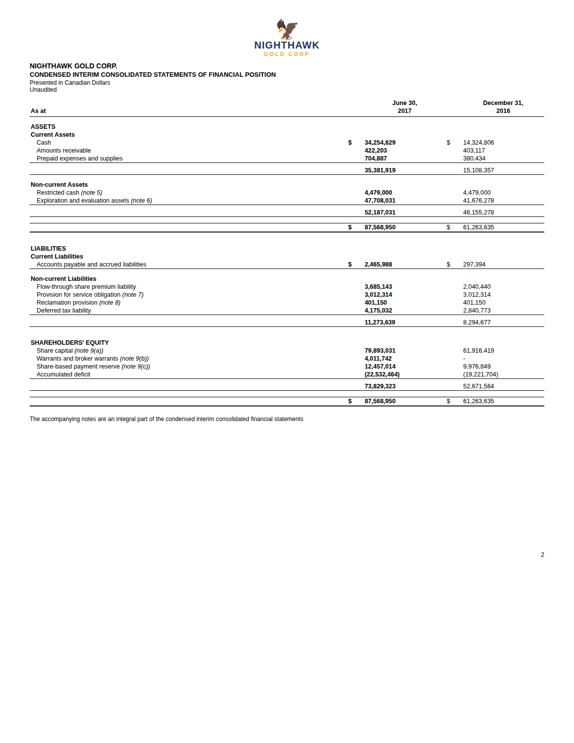🦅
NIGHTHAWK
GOLD CORP
NIGHTHAWK GOLD CORP.
CONDENSED INTERIM CONSOLIDATED STATEMENTS OF FINANCIAL POSITION
Presented in Canadian Dollars
Unaudited
| | | June 30, | | December 31, |
| As at | | 2017 | | 2016 |
| ASSETS | | | | |
| Current Assets | | | | |
| Cash | $ | 34,254,829 | $ | 14,324,806 |
| Amounts receivable | | 422,203 | | 403,117 |
| Prepaid expenses and supplies | | 704,887 | | 380,434 |
| | | 35,381,919 | | 15,108,357 |
| Non-current Assets | | | | |
| Restricted cash (note 5) | | 4,479,000 | | 4,479,000 |
| Exploration and evaluation assets (note 6) | | 47,708,031 | | 41,676,278 |
| | | 52,187,031 | | 46,155,278 |
| | $ | 87,568,950 | $ | 61,263,635 |
| LIABILITIES | | | | |
| Current Liabilities | | | | |
| Accounts payable and accrued liabilities | $ | 2,465,988 | $ | 297,394 |
| Non-current Liabilities | | | | |
| Flow-through share premium liability | | 3,685,143 | | 2,040,440 |
| Provision for service obligation (note 7) | | 3,012,314 | | 3,012,314 |
| Reclamation provision (note 8) | | 401,150 | | 401,150 |
| Deferred tax liability | | 4,175,032 | | 2,840,773 |
| | | 11,273,639 | | 8,294,677 |
| SHAREHOLDERS' EQUITY | | | | |
| Share capital (note 9(a)) | | 79,893,031 | | 61,916,419 |
| Warrants and broker warrants (note 9(b)) | | 4,011,742 | | - |
| Share-based payment reserve (note 9(c)) | | 12,457,014 | | 9,976,849 |
| Accumulated deficit | | (22,532,464) | | (19,221,704) |
| | | 73,829,323 | | 52,671,564 |
| | $ | 87,568,950 | $ | 61,263,635 |
The accompanying notes are an integral part of the condensed interim consolidated financial statements
2